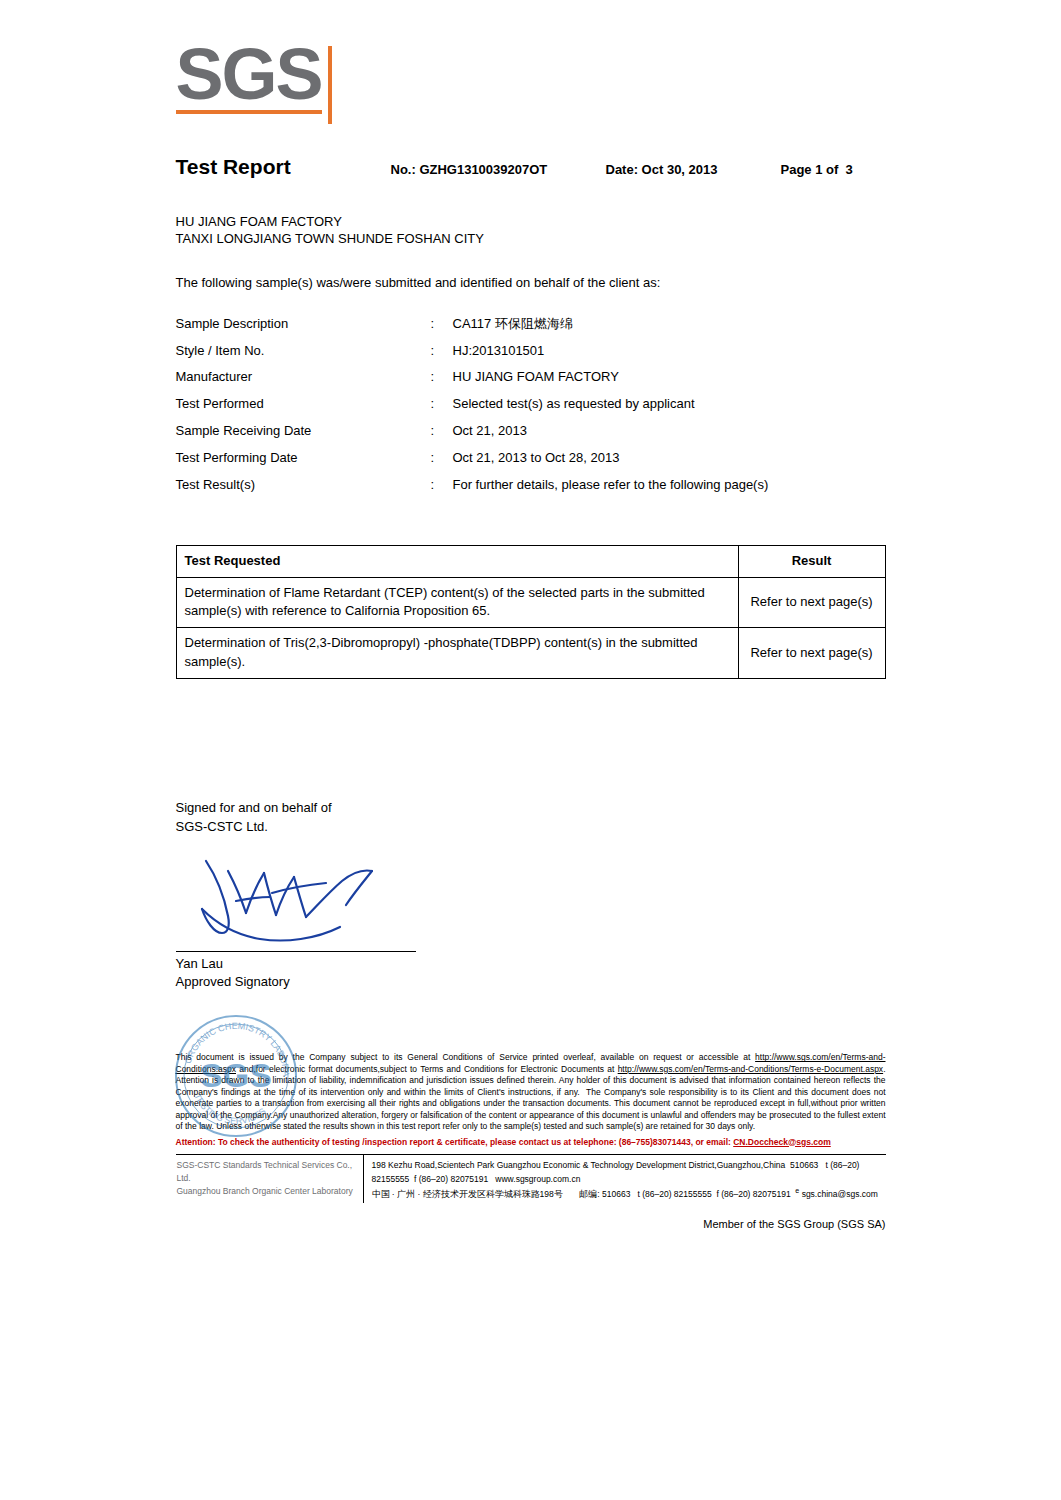SGS
Test Report
No.: GZHG1310039207OT
Date: Oct 30, 2013
Page 1 of 3
HU JIANG FOAM FACTORY
TANXI LONGJIANG TOWN SHUNDE FOSHAN CITY
The following sample(s) was/were submitted and identified on behalf of the client as:
| Sample Description | : | CA117 环保阻燃海绵 |
| Style / Item No. | : | HJ:2013101501 |
| Manufacturer | : | HU JIANG FOAM FACTORY |
| Test Performed | : | Selected test(s) as requested by applicant |
| Sample Receiving Date | : | Oct 21, 2013 |
| Test Performing Date | : | Oct 21, 2013 to Oct 28, 2013 |
| Test Result(s) | : | For further details, please refer to the following page(s) |
| Test Requested | Result |
| --- | --- |
| Determination of Flame Retardant (TCEP) content(s) of the selected parts in the submitted sample(s) with reference to California Proposition 65. | Refer to next page(s) |
| Determination of Tris(2,3-Dibromopropyl) -phosphate(TDBPP) content(s) in the submitted sample(s). | Refer to next page(s) |
Signed for and on behalf of
SGS-CSTC Ltd.
Yan Lau
Approved Signatory
This document is issued by the Company subject to its General Conditions of Service printed overleaf, available on request or accessible at http://www.sgs.com/en/Terms-and-Conditions.aspx and,for electronic format documents,subject to Terms and Conditions for Electronic Documents at http://www.sgs.com/en/Terms-and-Conditions/Terms-e-Document.aspx. Attention is drawn to the limitation of liability, indemnification and jurisdiction issues defined therein. Any holder of this document is advised that information contained hereon reflects the Company's findings at the time of its intervention only and within the limits of Client's instructions, if any. The Company's sole responsibility is to its Client and this document does not exonerate parties to a transaction from exercising all their rights and obligations under the transaction documents. This document cannot be reproduced except in full,without prior written approval of the Company.Any unauthorized alteration, forgery or falsification of the content or appearance of this document is unlawful and offenders may be prosecuted to the fullest extent of the law. Unless otherwise stated the results shown in this test report refer only to the sample(s) tested and such sample(s) are retained for 30 days only.
Attention: To check the authenticity of testing /inspection report & certificate, please contact us at telephone: (86–755)83071443, or email: CN.Doccheck@sgs.com
| SGS-CSTC Standards Technical Services Co., Ltd. Guangzhou Branch Organic Center Laboratory | 198 Kezhu Road,Scientech Park Guangzhou Economic & Technology Development District,Guangzhou,China 510663 t (86–20) 82155555 f (86–20) 82075191 www.sgsgroup.com.cn 中国 · 广州 · 经济技术开发区科学城科珠路198号 邮编: 510663 t (86–20) 82155555 f (86–20) 82075191 e sgs.china@sgs.com |
Member of the SGS Group (SGS SA)
SGS ORGANIC CHEMISTRY LABORATORY TESTING SERVICES